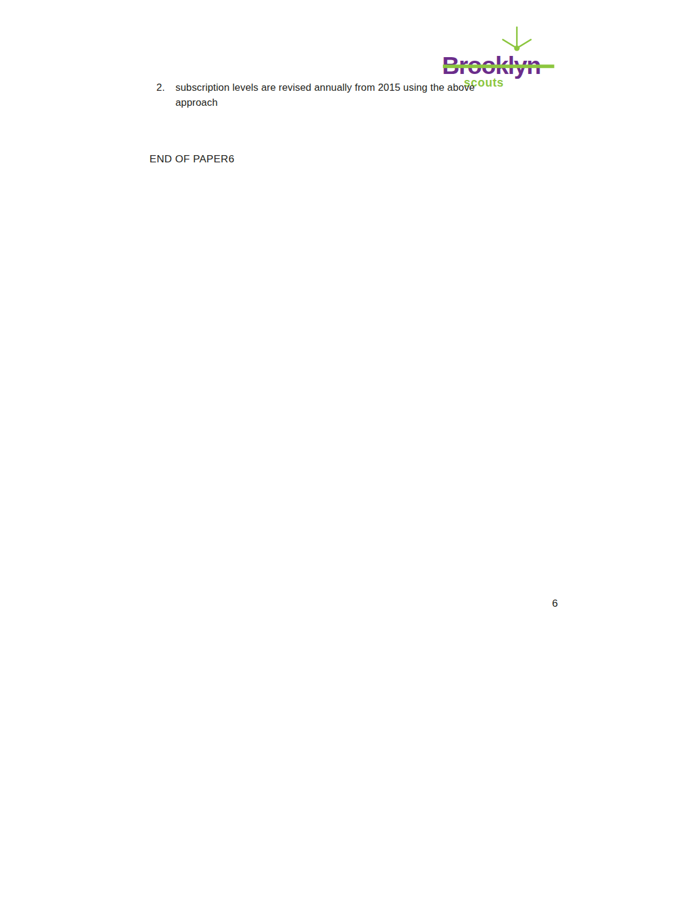Brooklyn Scouts Brooklyn scouts
2. subscription levels are revised annually from 2015 using the above approach
END OF PAPER6
6